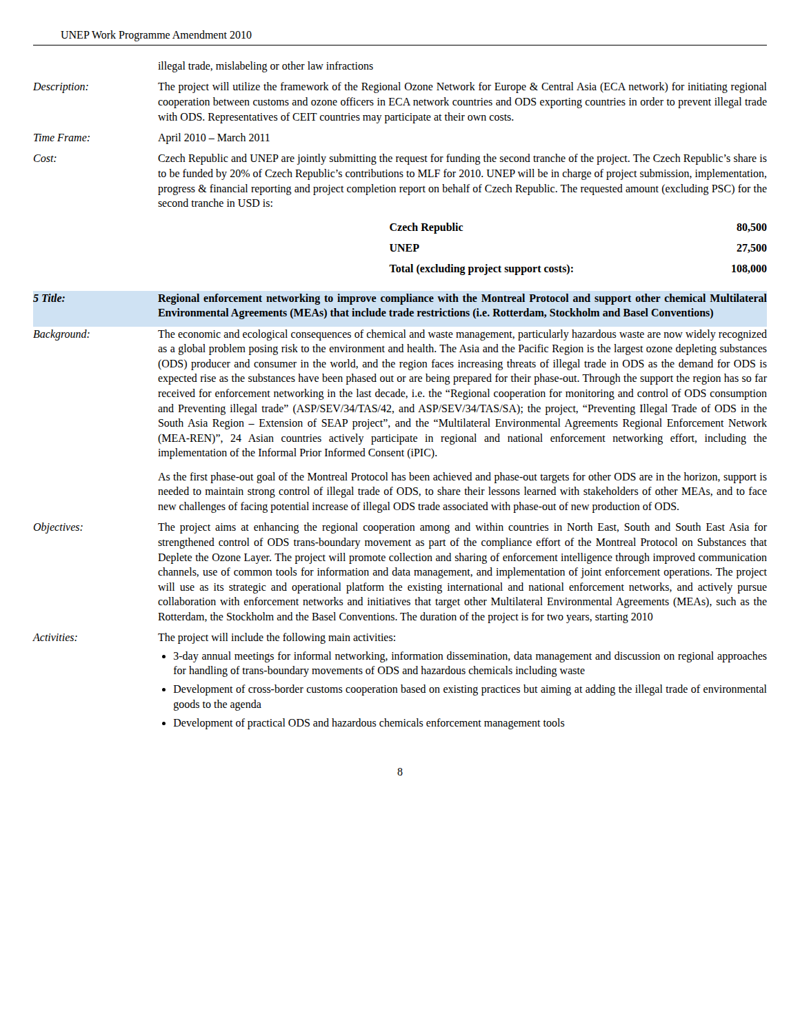UNEP Work Programme Amendment 2010
| | illegal trade, mislabeling or other law infractions |
| Description: | The project will utilize the framework of the Regional Ozone Network for Europe & Central Asia (ECA network) for initiating regional cooperation between customs and ozone officers in ECA network countries and ODS exporting countries in order to prevent illegal trade with ODS. Representatives of CEIT countries may participate at their own costs. |
| Time Frame: | April 2010 – March 2011 |
| Cost: | Czech Republic and UNEP are jointly submitting the request for funding the second tranche of the project. The Czech Republic’s share is to be funded by 20% of Czech Republic’s contributions to MLF for 2010. UNEP will be in charge of project submission, implementation, progress & financial reporting and project completion report on behalf of Czech Republic. The requested amount (excluding PSC) for the second tranche in USD is: / Czech Republic / 80,500 / / UNEP / 27,500 / / Total (excluding project support costs): / 108,000 / |
| 5 Title: | Regional enforcement networking to improve compliance with the Montreal Protocol and support other chemical Multilateral Environmental Agreements (MEAs) that include trade restrictions (i.e. Rotterdam, Stockholm and Basel Conventions) |
| Background: | The economic and ecological consequences of chemical and waste management, particularly hazardous waste are now widely recognized as a global problem posing risk to the environment and health. The Asia and the Pacific Region is the largest ozone depleting substances (ODS) producer and consumer in the world, and the region faces increasing threats of illegal trade in ODS as the demand for ODS is expected rise as the substances have been phased out or are being prepared for their phase-out. Through the support the region has so far received for enforcement networking in the last decade, i.e. the “Regional cooperation for monitoring and control of ODS consumption and Preventing illegal trade” (ASP/SEV/34/TAS/42, and ASP/SEV/34/TAS/SA); the project, “Preventing Illegal Trade of ODS in the South Asia Region – Extension of SEAP project”, and the “Multilateral Environmental Agreements Regional Enforcement Network (MEA-REN)”, 24 Asian countries actively participate in regional and national enforcement networking effort, including the implementation of the Informal Prior Informed Consent (iPIC). As the first phase-out goal of the Montreal Protocol has been achieved and phase-out targets for other ODS are in the horizon, support is needed to maintain strong control of illegal trade of ODS, to share their lessons learned with stakeholders of other MEAs, and to face new challenges of facing potential increase of illegal ODS trade associated with phase-out of new production of ODS. |
| Objectives: | The project aims at enhancing the regional cooperation among and within countries in North East, South and South East Asia for strengthened control of ODS trans-boundary movement as part of the compliance effort of the Montreal Protocol on Substances that Deplete the Ozone Layer. The project will promote collection and sharing of enforcement intelligence through improved communication channels, use of common tools for information and data management, and implementation of joint enforcement operations. The project will use as its strategic and operational platform the existing international and national enforcement networks, and actively pursue collaboration with enforcement networks and initiatives that target other Multilateral Environmental Agreements (MEAs), such as the Rotterdam, the Stockholm and the Basel Conventions. The duration of the project is for two years, starting 2010 |
| Activities: | The project will include the following main activities: 3-day annual meetings for informal networking, information dissemination, data management and discussion on regional approaches for handling of trans-boundary movements of ODS and hazardous chemicals including waste Development of cross-border customs cooperation based on existing practices but aiming at adding the illegal trade of environmental goods to the agenda Development of practical ODS and hazardous chemicals enforcement management tools |
8